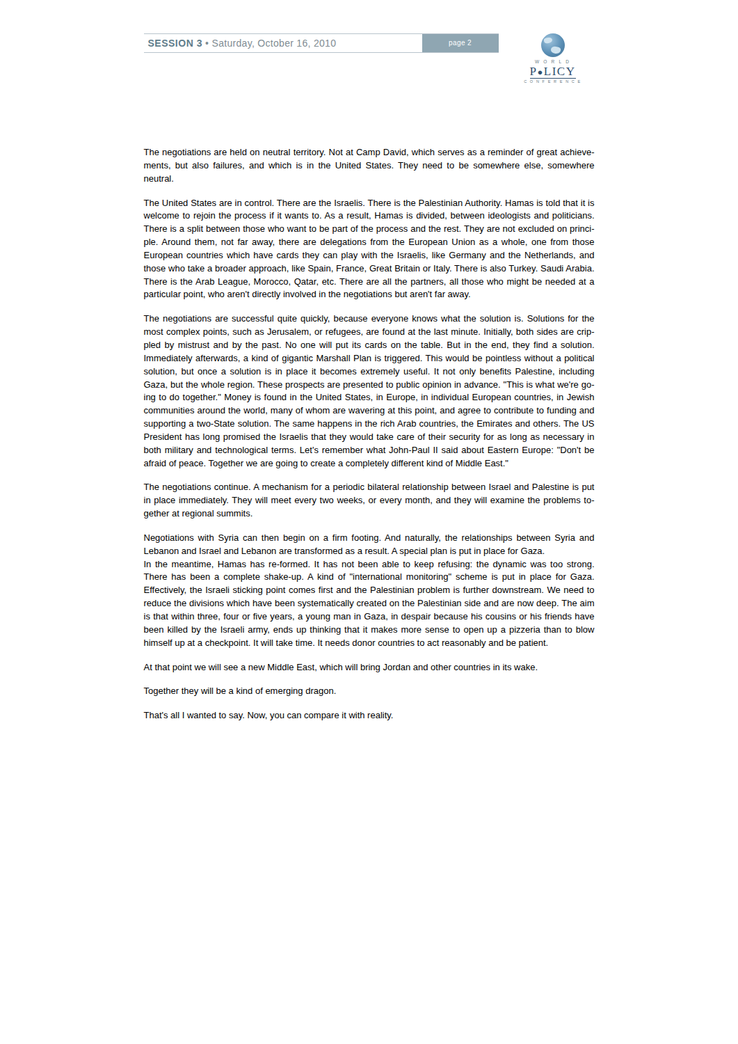SESSION 3 • Saturday, October 16, 2010
page 2
W O R L D
P●LICY
C O N F E R E N C E
The negotiations are held on neutral territory. Not at Camp David, which serves as a reminder of great achievements, but also failures, and which is in the United States. They need to be somewhere else, somewhere neutral.
The United States are in control. There are the Israelis. There is the Palestinian Authority. Hamas is told that it is welcome to rejoin the process if it wants to. As a result, Hamas is divided, between ideologists and politicians. There is a split between those who want to be part of the process and the rest. They are not excluded on principle. Around them, not far away, there are delegations from the European Union as a whole, one from those European countries which have cards they can play with the Israelis, like Germany and the Netherlands, and those who take a broader approach, like Spain, France, Great Britain or Italy. There is also Turkey. Saudi Arabia. There is the Arab League, Morocco, Qatar, etc. There are all the partners, all those who might be needed at a particular point, who aren't directly involved in the negotiations but aren't far away.
The negotiations are successful quite quickly, because everyone knows what the solution is. Solutions for the most complex points, such as Jerusalem, or refugees, are found at the last minute. Initially, both sides are crippled by mistrust and by the past. No one will put its cards on the table. But in the end, they find a solution. Immediately afterwards, a kind of gigantic Marshall Plan is triggered. This would be pointless without a political solution, but once a solution is in place it becomes extremely useful. It not only benefits Palestine, including Gaza, but the whole region. These prospects are presented to public opinion in advance. "This is what we're going to do together." Money is found in the United States, in Europe, in individual European countries, in Jewish communities around the world, many of whom are wavering at this point, and agree to contribute to funding and supporting a two-State solution. The same happens in the rich Arab countries, the Emirates and others. The US President has long promised the Israelis that they would take care of their security for as long as necessary in both military and technological terms. Let's remember what John-Paul II said about Eastern Europe: "Don't be afraid of peace. Together we are going to create a completely different kind of Middle East."
The negotiations continue. A mechanism for a periodic bilateral relationship between Israel and Palestine is put in place immediately. They will meet every two weeks, or every month, and they will examine the problems together at regional summits.
Negotiations with Syria can then begin on a firm footing. And naturally, the relationships between Syria and Lebanon and Israel and Lebanon are transformed as a result. A special plan is put in place for Gaza.
In the meantime, Hamas has re-formed. It has not been able to keep refusing: the dynamic was too strong. There has been a complete shake-up. A kind of "international monitoring" scheme is put in place for Gaza. Effectively, the Israeli sticking point comes first and the Palestinian problem is further downstream. We need to reduce the divisions which have been systematically created on the Palestinian side and are now deep. The aim is that within three, four or five years, a young man in Gaza, in despair because his cousins or his friends have been killed by the Israeli army, ends up thinking that it makes more sense to open up a pizzeria than to blow himself up at a checkpoint. It will take time. It needs donor countries to act reasonably and be patient.
At that point we will see a new Middle East, which will bring Jordan and other countries in its wake.
Together they will be a kind of emerging dragon.
That's all I wanted to say. Now, you can compare it with reality.